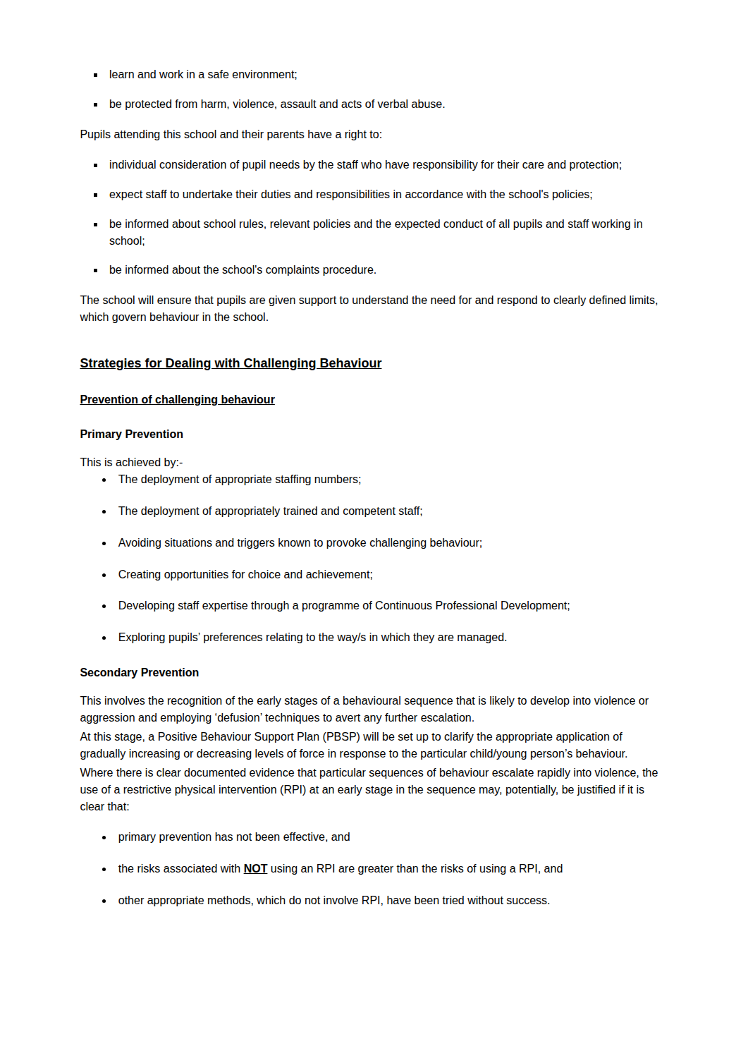learn and work in a safe environment;
be protected from harm, violence, assault and acts of verbal abuse.
Pupils attending this school and their parents have a right to:
individual consideration of pupil needs by the staff who have responsibility for their care and protection;
expect staff to undertake their duties and responsibilities in accordance with the school's policies;
be informed about school rules, relevant policies and the expected conduct of all pupils and staff working in school;
be informed about the school's complaints procedure.
The school will ensure that pupils are given support to understand the need for and respond to clearly defined limits, which govern behaviour in the school.
Strategies for Dealing with Challenging Behaviour
Prevention of challenging behaviour
Primary Prevention
This is achieved by:-
The deployment of appropriate staffing numbers;
The deployment of appropriately trained and competent staff;
Avoiding situations and triggers known to provoke challenging behaviour;
Creating opportunities for choice and achievement;
Developing staff expertise through a programme of Continuous Professional Development;
Exploring pupils’ preferences relating to the way/s in which they are managed.
Secondary Prevention
This involves the recognition of the early stages of a behavioural sequence that is likely to develop into violence or aggression and employing ‘defusion’ techniques to avert any further escalation.
At this stage, a Positive Behaviour Support Plan (PBSP) will be set up to clarify the appropriate application of gradually increasing or decreasing levels of force in response to the particular child/young person’s behaviour.
Where there is clear documented evidence that particular sequences of behaviour escalate rapidly into violence, the use of a restrictive physical intervention (RPI) at an early stage in the sequence may, potentially, be justified if it is clear that:
primary prevention has not been effective, and
the risks associated with NOT using an RPI are greater than the risks of using a RPI, and
other appropriate methods, which do not involve RPI, have been tried without success.